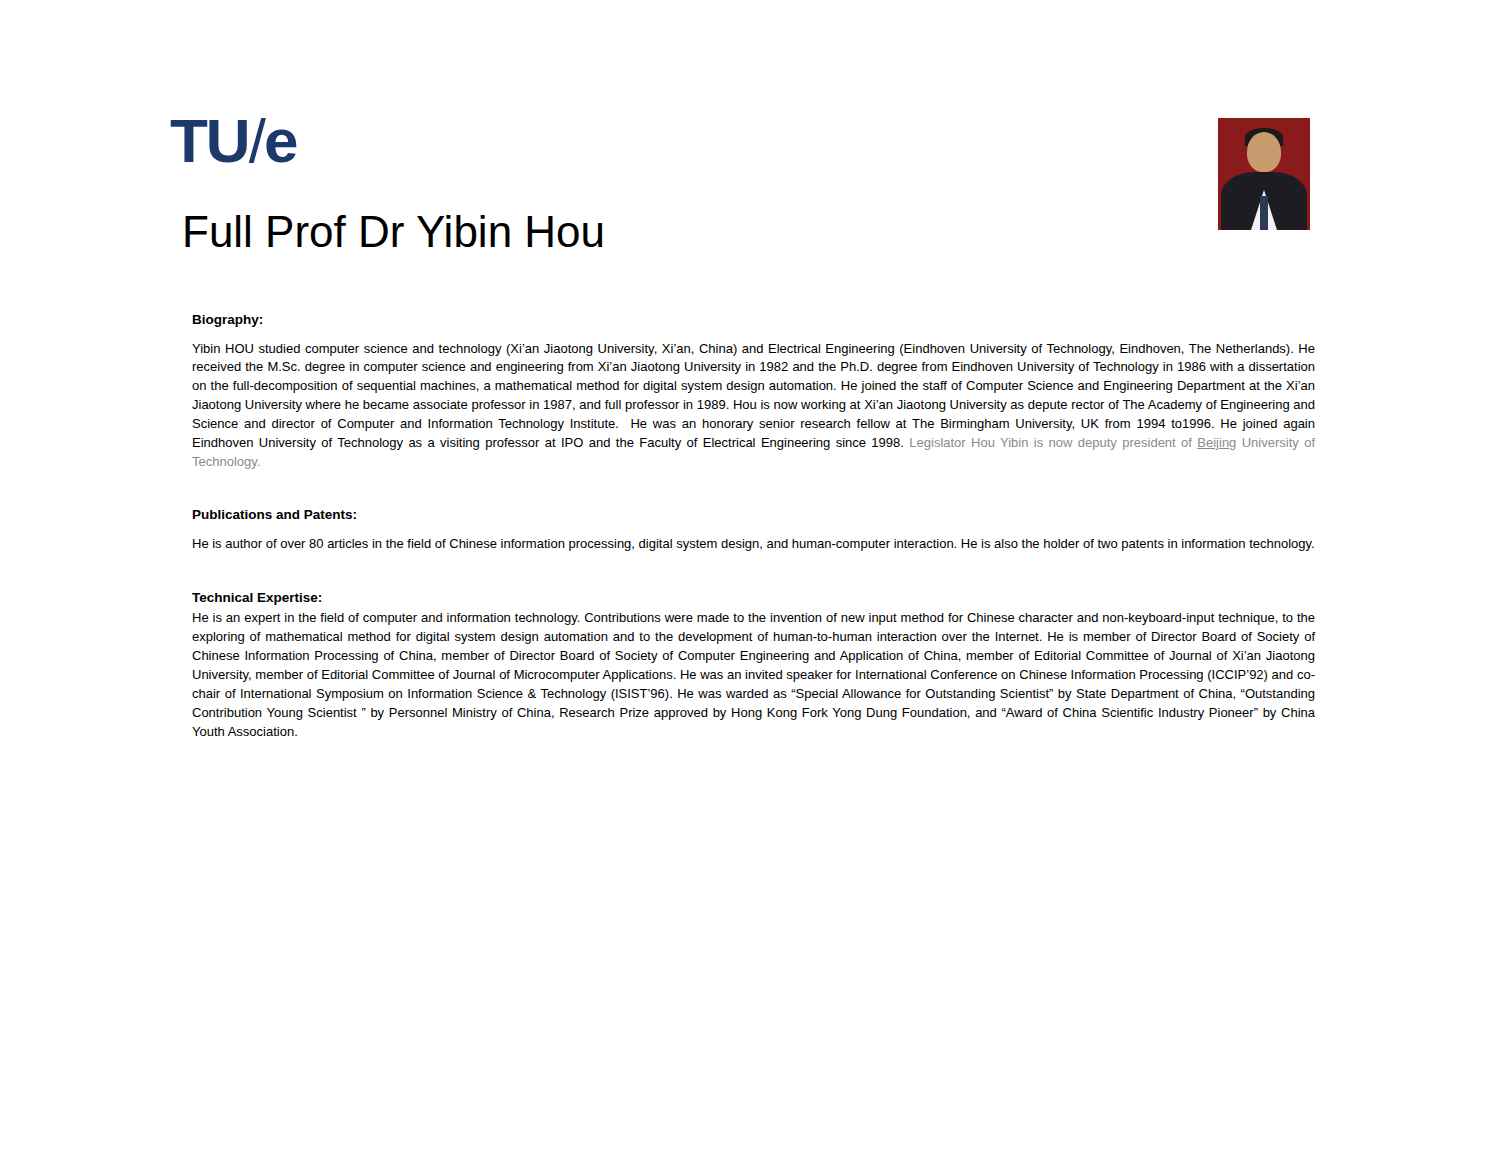TU/e
Full Prof Dr Yibin Hou
Biography:
Yibin HOU studied computer science and technology (Xi’an Jiaotong University, Xi’an, China) and Electrical Engineering (Eindhoven University of Technology, Eindhoven, The Netherlands). He received the M.Sc. degree in computer science and engineering from Xi’an Jiaotong University in 1982 and the Ph.D. degree from Eindhoven University of Technology in 1986 with a dissertation on the full-decomposition of sequential machines, a mathematical method for digital system design automation. He joined the staff of Computer Science and Engineering Department at the Xi’an Jiaotong University where he became associate professor in 1987, and full professor in 1989. Hou is now working at Xi’an Jiaotong University as depute rector of The Academy of Engineering and Science and director of Computer and Information Technology Institute. He was an honorary senior research fellow at The Birmingham University, UK from 1994 to1996. He joined again Eindhoven University of Technology as a visiting professor at IPO and the Faculty of Electrical Engineering since 1998. Legislator Hou Yibin is now deputy president of Beijing University of Technology.
Publications and Patents:
He is author of over 80 articles in the field of Chinese information processing, digital system design, and human-computer interaction. He is also the holder of two patents in information technology.
Technical Expertise:
He is an expert in the field of computer and information technology. Contributions were made to the invention of new input method for Chinese character and non-keyboard-input technique, to the exploring of mathematical method for digital system design automation and to the development of human-to-human interaction over the Internet. He is member of Director Board of Society of Chinese Information Processing of China, member of Director Board of Society of Computer Engineering and Application of China, member of Editorial Committee of Journal of Xi’an Jiaotong University, member of Editorial Committee of Journal of Microcomputer Applications. He was an invited speaker for International Conference on Chinese Information Processing (ICCIP’92) and co-chair of International Symposium on Information Science & Technology (ISIST’96). He was warded as “Special Allowance for Outstanding Scientist” by State Department of China, “Outstanding Contribution Young Scientist ” by Personnel Ministry of China, Research Prize approved by Hong Kong Fork Yong Dung Foundation, and “Award of China Scientific Industry Pioneer” by China Youth Association.